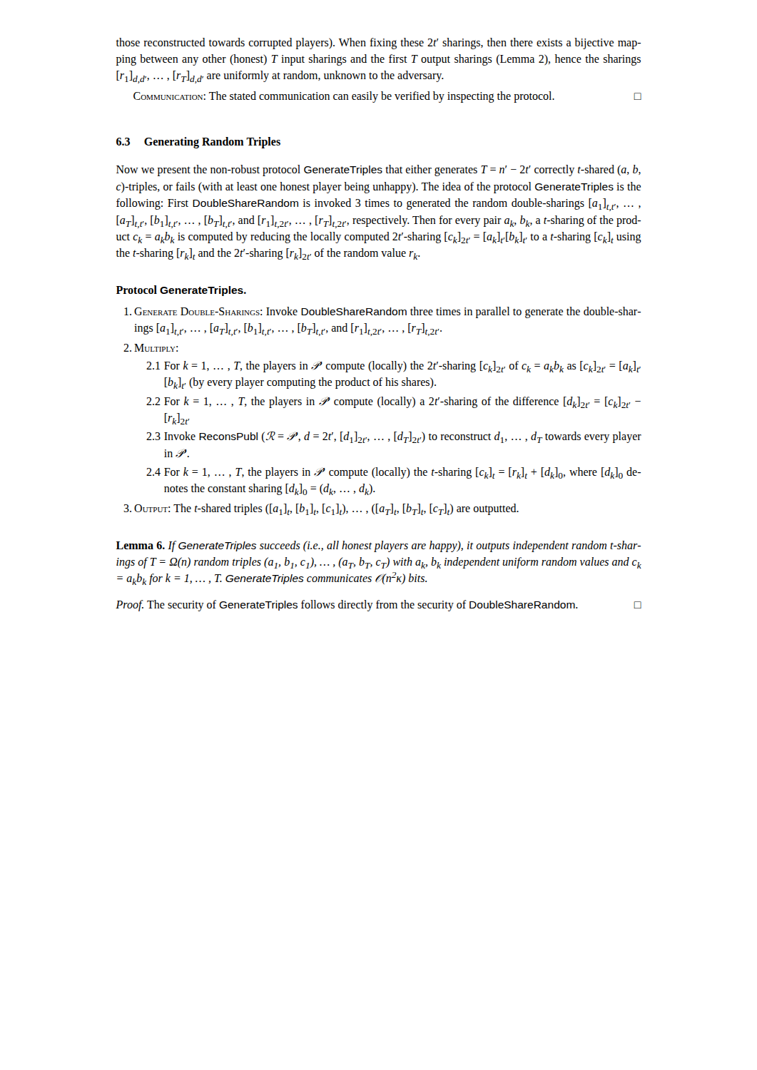those reconstructed towards corrupted players). When fixing these 2t′ sharings, then there exists a bijective mapping between any other (honest) T input sharings and the first T output sharings (Lemma 2), hence the sharings [r1]d,d′, … , [rT]d,d′ are uniformly at random, unknown to the adversary.
Communication: The stated communication can easily be verified by inspecting the protocol. □
6.3 Generating Random Triples
Now we present the non-robust protocol GenerateTriples that either generates T = n′ − 2t′ correctly t-shared (a, b, c)-triples, or fails (with at least one honest player being unhappy). The idea of the protocol GenerateTriples is the following: First DoubleShareRandom is invoked 3 times to generated the random double-sharings [a1]t,t′, … , [aT]t,t′, [b1]t,t′, … , [bT]t,t′, and [r1]t,2t′, … , [rT]t,2t′, respectively. Then for every pair ak, bk, a t-sharing of the product ck = akbk is computed by reducing the locally computed 2t′-sharing [ck]2t′ = [ak]t′[bk]t′ to a t-sharing [ck]t using the t-sharing [rk]t and the 2t′-sharing [rk]2t′ of the random value rk.
Protocol GenerateTriples.
1. Generate Double-Sharings: Invoke DoubleShareRandom three times in parallel to generate the double-sharings [a1]t,t′, … , [aT]t,t′, [b1]t,t′, … , [bT]t,t′, and [r1]t,2t′, … , [rT]t,2t′.
2. Multiply:
2.1 For k = 1, … , T, the players in 𝒫′ compute (locally) the 2t′-sharing [ck]2t′ of ck = akbk as [ck]2t′ = [ak]t′[bk]t′ (by every player computing the product of his shares).
2.2 For k = 1, … , T, the players in 𝒫′ compute (locally) a 2t′-sharing of the difference [dk]2t′ = [ck]2t′ − [rk]2t′
2.3 Invoke ReconsPubl (ℛ = 𝒫′, d = 2t′, [d1]2t′, … , [dT]2t′) to reconstruct d1, … , dT towards every player in 𝒫′.
2.4 For k = 1, … , T, the players in 𝒫′ compute (locally) the t-sharing [ck]t = [rk]t + [dk]0, where [dk]0 denotes the constant sharing [dk]0 = (dk, … , dk).
3. Output: The t-shared triples ([a1]t, [b1]t, [c1]t), … , ([aT]t, [bT]t, [cT]t) are outputted.
Lemma 6. If GenerateTriples succeeds (i.e., all honest players are happy), it outputs independent random t-sharings of T = Ω(n) random triples (a1, b1, c1), … , (aT, bT, cT) with ak, bk independent uniform random values and ck = akbk for k = 1, … , T. GenerateTriples communicates 𝒪(n2κ) bits.
Proof. The security of GenerateTriples follows directly from the security of DoubleShareRandom. □